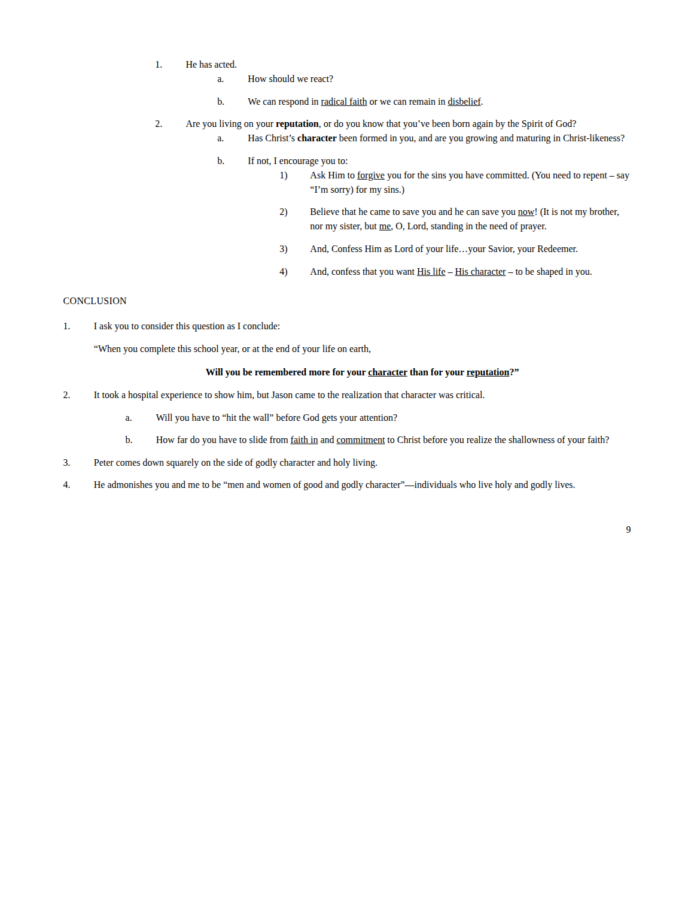1. He has acted.
a. How should we react?
b. We can respond in radical faith or we can remain in disbelief.
2. Are you living on your reputation, or do you know that you’ve been born again by the Spirit of God?
a. Has Christ’s character been formed in you, and are you growing and maturing in Christ-likeness?
b. If not, I encourage you to:
1) Ask Him to forgive you for the sins you have committed. (You need to repent – say “I’m sorry) for my sins.)
2) Believe that he came to save you and he can save you now! (It is not my brother, nor my sister, but me, O, Lord, standing in the need of prayer.
3) And, Confess Him as Lord of your life…your Savior, your Redeemer.
4) And, confess that you want His life – His character – to be shaped in you.
CONCLUSION
1. I ask you to consider this question as I conclude:
“When you complete this school year, or at the end of your life on earth,
Will you be remembered more for your character than for your reputation?”
2. It took a hospital experience to show him, but Jason came to the realization that character was critical.
a. Will you have to “hit the wall” before God gets your attention?
b. How far do you have to slide from faith in and commitment to Christ before you realize the shallowness of your faith?
3. Peter comes down squarely on the side of godly character and holy living.
4. He admonishes you and me to be “men and women of good and godly character”—individuals who live holy and godly lives.
9